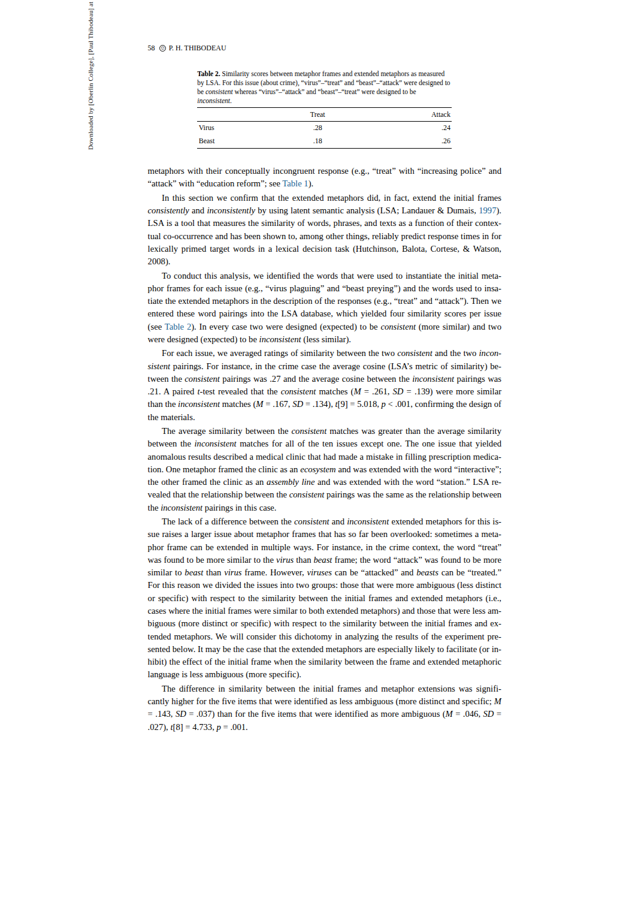Downloaded by [Oberlin College], [Paul Thibodeau] at 09:23 20 April 2016
58☺P. H. THIBODEAU
Table 2. Similarity scores between metaphor frames and extended metaphors as measured by LSA. For this issue (about crime), “virus”–“treat” and “beast”–“attack” were designed to be consistent whereas “virus”–“attack” and “beast”–“treat” were designed to be inconsistent.
| | Treat | Attack |
| --- | --- | --- |
| Virus | .28 | .24 |
| Beast | .18 | .26 |
metaphors with their conceptually incongruent response (e.g., “treat” with “increasing police” and “attack” with “education reform”; see Table 1).
In this section we confirm that the extended metaphors did, in fact, extend the initial frames consistently and inconsistently by using latent semantic analysis (LSA; Landauer & Dumais, 1997). LSA is a tool that measures the similarity of words, phrases, and texts as a function of their contextual co-occurrence and has been shown to, among other things, reliably predict response times in for lexically primed target words in a lexical decision task (Hutchinson, Balota, Cortese, & Watson, 2008).
To conduct this analysis, we identified the words that were used to instantiate the initial metaphor frames for each issue (e.g., “virus plaguing” and “beast preying”) and the words used to insatiate the extended metaphors in the description of the responses (e.g., “treat” and “attack”). Then we entered these word pairings into the LSA database, which yielded four similarity scores per issue (see Table 2). In every case two were designed (expected) to be consistent (more similar) and two were designed (expected) to be inconsistent (less similar).
For each issue, we averaged ratings of similarity between the two consistent and the two inconsistent pairings. For instance, in the crime case the average cosine (LSA’s metric of similarity) between the consistent pairings was .27 and the average cosine between the inconsistent pairings was .21. A paired t-test revealed that the consistent matches (M = .261, SD = .139) were more similar than the inconsistent matches (M = .167, SD = .134), t[9] = 5.018, p < .001, confirming the design of the materials.
The average similarity between the consistent matches was greater than the average similarity between the inconsistent matches for all of the ten issues except one. The one issue that yielded anomalous results described a medical clinic that had made a mistake in filling prescription medication. One metaphor framed the clinic as an ecosystem and was extended with the word “interactive”; the other framed the clinic as an assembly line and was extended with the word “station.” LSA revealed that the relationship between the consistent pairings was the same as the relationship between the inconsistent pairings in this case.
The lack of a difference between the consistent and inconsistent extended metaphors for this issue raises a larger issue about metaphor frames that has so far been overlooked: sometimes a metaphor frame can be extended in multiple ways. For instance, in the crime context, the word “treat” was found to be more similar to the virus than beast frame; the word “attack” was found to be more similar to beast than virus frame. However, viruses can be “attacked” and beasts can be “treated.” For this reason we divided the issues into two groups: those that were more ambiguous (less distinct or specific) with respect to the similarity between the initial frames and extended metaphors (i.e., cases where the initial frames were similar to both extended metaphors) and those that were less ambiguous (more distinct or specific) with respect to the similarity between the initial frames and extended metaphors. We will consider this dichotomy in analyzing the results of the experiment presented below. It may be the case that the extended metaphors are especially likely to facilitate (or inhibit) the effect of the initial frame when the similarity between the frame and extended metaphoric language is less ambiguous (more specific).
The difference in similarity between the initial frames and metaphor extensions was significantly higher for the five items that were identified as less ambiguous (more distinct and specific; M = .143, SD = .037) than for the five items that were identified as more ambiguous (M = .046, SD = .027), t[8] = 4.733, p = .001.